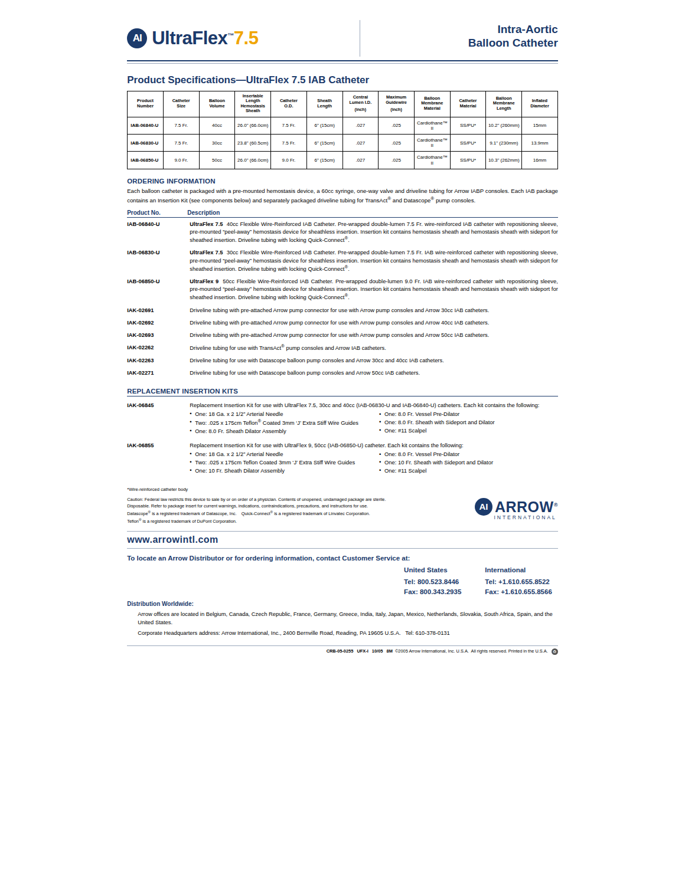AI UltraFlex™7.5
Intra-Aortic
Balloon Catheter
Product Specifications—UltraFlex 7.5 IAB Catheter
| Product Number | Catheter Size | Balloon Volume | Insertable Length Hemostasis Sheath | Catheter O.D. | Sheath Length | Central Lumen I.D. (inch) | Maximum Guidewire (inch) | Balloon Membrane Material | Catheter Material | Balloon Membrane Length | Inflated Diameter |
| --- | --- | --- | --- | --- | --- | --- | --- | --- | --- | --- | --- |
| IAB-06840-U | 7.5 Fr. | 40cc | 26.0" (66.0cm) | 7.5 Fr. | 6" (15cm) | .027 | .025 | Cardiothane™ II | SS/PU* | 10.2" (260mm) | 15mm |
| IAB-06830-U | 7.5 Fr. | 30cc | 23.8" (60.5cm) | 7.5 Fr. | 6" (15cm) | .027 | .025 | Cardiothane™ II | SS/PU* | 9.1" (230mm) | 13.9mm |
| IAB-06850-U | 9.0 Fr. | 50cc | 26.0" (66.0cm) | 9.0 Fr. | 6" (15cm) | .027 | .025 | Cardiothane™ II | SS/PU* | 10.3" (262mm) | 16mm |
ORDERING INFORMATION
Each balloon catheter is packaged with a pre-mounted hemostasis device, a 60cc syringe, one-way valve and driveline tubing for Arrow IABP consoles. Each IAB package contains an Insertion Kit (see components below) and separately packaged driveline tubing for TransAct® and Datascope® pump consoles.
| Product No. | Description |
| --- | --- |
| IAB-06840-U | UltraFlex 7.5 40cc Flexible Wire-Reinforced IAB Catheter. Pre-wrapped double-lumen 7.5 Fr. wire-reinforced IAB catheter with repositioning sleeve, pre-mounted “peel-away” hemostasis device for sheathless insertion. Insertion kit contains hemostasis sheath and hemostasis sheath with sideport for sheathed insertion. Driveline tubing with locking Quick-Connect ® . |
| IAB-06830-U | UltraFlex 7.5 30cc Flexible Wire-Reinforced IAB Catheter. Pre-wrapped double-lumen 7.5 Fr. IAB wire-reinforced catheter with repositioning sleeve, pre-mounted “peel-away” hemostasis device for sheathless insertion. Insertion kit contains hemostasis sheath and hemostasis sheath with sideport for sheathed insertion. Driveline tubing with locking Quick-Connect ® . |
| IAB-06850-U | UltraFlex 9 50cc Flexible Wire-Reinforced IAB Catheter. Pre-wrapped double-lumen 9.0 Fr. IAB wire-reinforced catheter with repositioning sleeve, pre-mounted “peel-away” hemostasis device for sheathless insertion. Insertion kit contains hemostasis sheath and hemostasis sheath with sideport for sheathed insertion. Driveline tubing with locking Quick-Connect ® . |
| IAK-02691 | Driveline tubing with pre-attached Arrow pump connector for use with Arrow pump consoles and Arrow 30cc IAB catheters. |
| IAK-02692 | Driveline tubing with pre-attached Arrow pump connector for use with Arrow pump consoles and Arrow 40cc IAB catheters. |
| IAK-02693 | Driveline tubing with pre-attached Arrow pump connector for use with Arrow pump consoles and Arrow 50cc IAB catheters. |
| IAK-02262 | Driveline tubing for use with TransAct ® pump consoles and Arrow IAB catheters. |
| IAK-02263 | Driveline tubing for use with Datascope balloon pump consoles and Arrow 30cc and 40cc IAB catheters. |
| IAK-02271 | Driveline tubing for use with Datascope balloon pump consoles and Arrow 50cc IAB catheters. |
REPLACEMENT INSERTION KITS
| IAK-06845 | Replacement Insertion Kit for use with UltraFlex 7.5, 30cc and 40cc (IAB-06830-U and IAB-06840-U) catheters. Each kit contains the following: One: 18 Ga. x 2 1/2” Arterial Needle Two: .025 x 175cm Teflon ® Coated 3mm ‘J’ Extra Stiff Wire Guides One: 8.0 Fr. Sheath Dilator Assembly One: 8.0 Fr. Vessel Pre-Dilator One: 8.0 Fr. Sheath with Sideport and Dilator One: #11 Scalpel |
| IAK-06855 | Replacement Insertion Kit for use with UltraFlex 9, 50cc (IAB-06850-U) catheter. Each kit contains the following: One: 18 Ga. x 2 1/2” Arterial Needle Two: .025 x 175cm Teflon Coated 3mm ‘J’ Extra Stiff Wire Guides One: 10 Fr. Sheath Dilator Assembly One: 8.0 Fr. Vessel Pre-Dilator One: 10 Fr. Sheath with Sideport and Dilator One: #11 Scalpel |
*Wire-reinforced catheter body
Caution: Federal law restricts this device to sale by or on order of a physician. Contents of unopened, undamaged package are sterile.
Disposable. Refer to package insert for current warnings, indications, contraindications, precautions, and instructions for use.
Datascope® is a registered trademark of Datascope, Inc. Quick-Connect® is a registered trademark of Linvatec Corporation.
Teflon® is a registered trademark of DuPont Corporation.
AI ARROW® INTERNATIONAL
www.arrowintl.com
To locate an Arrow Distributor or for ordering information, contact Customer Service at:
United States
Tel: 800.523.8446
Fax: 800.343.2935
International
Tel: +1.610.655.8522
Fax: +1.610.655.8566
Distribution Worldwide:
Arrow offices are located in Belgium, Canada, Czech Republic, France, Germany, Greece, India, Italy, Japan, Mexico, Netherlands, Slovakia, South Africa, Spain, and the United States.
Corporate Headquarters address: Arrow International, Inc., 2400 Bernville Road, Reading, PA 19605 U.S.A. Tel: 610-378-0131
CRB-05-0255 UFX-I 10/05 8M ©2005 Arrow International, Inc. U.S.A. All rights reserved. Printed in the U.S.A.♻